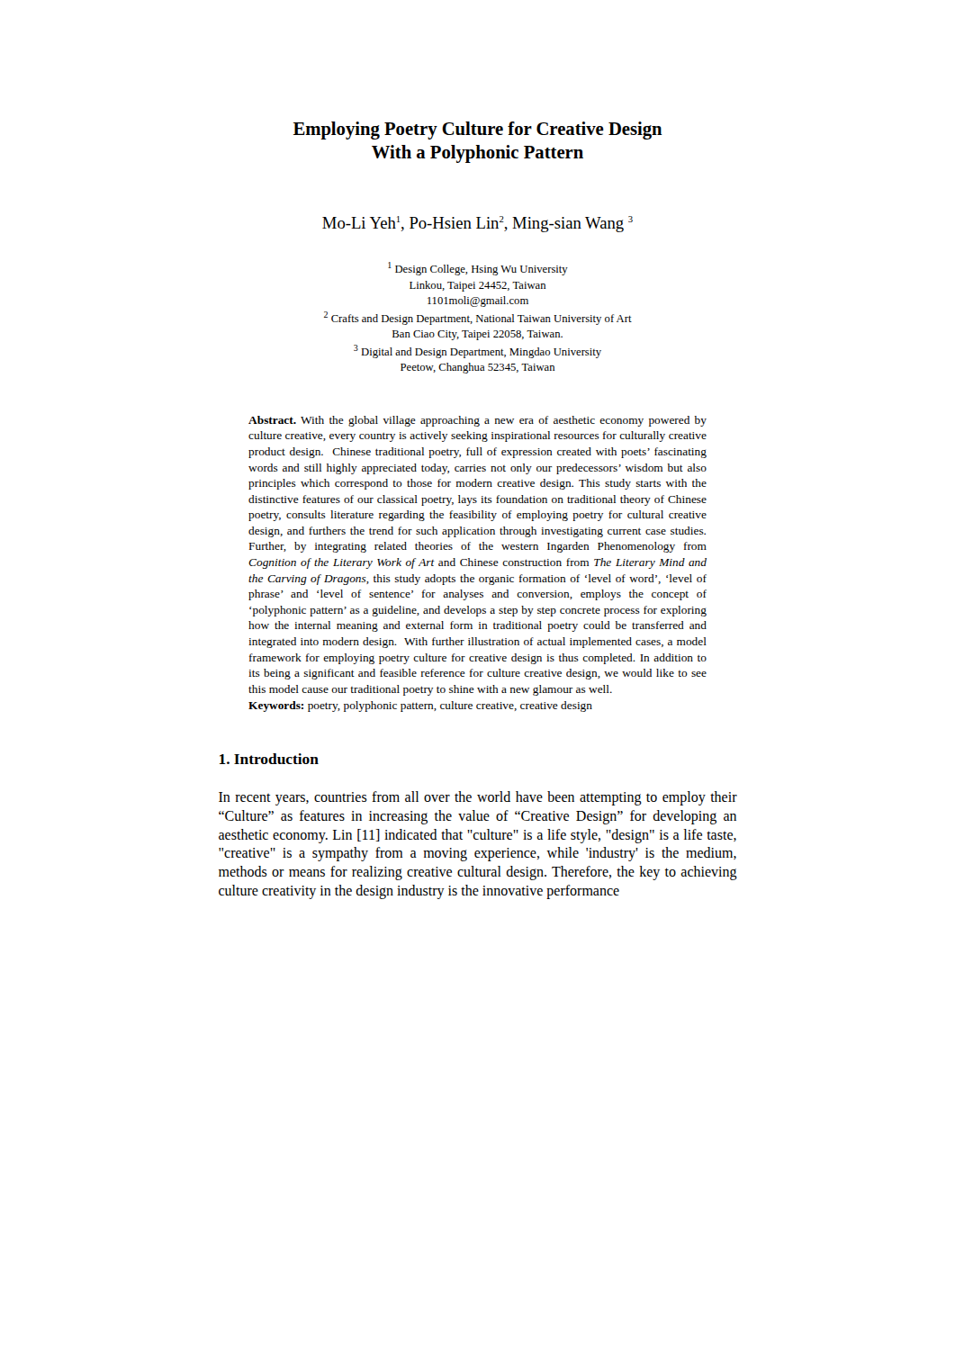Employing Poetry Culture for Creative Design
With a Polyphonic Pattern
Mo-Li Yeh1, Po-Hsien Lin2, Ming-sian Wang 3
1 Design College, Hsing Wu University
Linkou, Taipei 24452, Taiwan
1101moli@gmail.com
2 Crafts and Design Department, National Taiwan University of Art
Ban Ciao City, Taipei 22058, Taiwan.
3 Digital and Design Department, Mingdao University
Peetow, Changhua 52345, Taiwan
Abstract. With the global village approaching a new era of aesthetic economy powered by culture creative, every country is actively seeking inspirational resources for culturally creative product design. Chinese traditional poetry, full of expression created with poets’ fascinating words and still highly appreciated today, carries not only our predecessors’ wisdom but also principles which correspond to those for modern creative design. This study starts with the distinctive features of our classical poetry, lays its foundation on traditional theory of Chinese poetry, consults literature regarding the feasibility of employing poetry for cultural creative design, and furthers the trend for such application through investigating current case studies. Further, by integrating related theories of the western Ingarden Phenomenology from Cognition of the Literary Work of Art and Chinese construction from The Literary Mind and the Carving of Dragons, this study adopts the organic formation of ‘level of word’, ‘level of phrase’ and ‘level of sentence’ for analyses and conversion, employs the concept of ‘polyphonic pattern’ as a guideline, and develops a step by step concrete process for exploring how the internal meaning and external form in traditional poetry could be transferred and integrated into modern design. With further illustration of actual implemented cases, a model framework for employing poetry culture for creative design is thus completed. In addition to its being a significant and feasible reference for culture creative design, we would like to see this model cause our traditional poetry to shine with a new glamour as well.
Keywords: poetry, polyphonic pattern, culture creative, creative design
1. Introduction
In recent years, countries from all over the world have been attempting to employ their “Culture” as features in increasing the value of “Creative Design” for developing an aesthetic economy. Lin [11] indicated that "culture" is a life style, "design" is a life taste, "creative" is a sympathy from a moving experience, while 'industry' is the medium, methods or means for realizing creative cultural design. Therefore, the key to achieving culture creativity in the design industry is the innovative performance